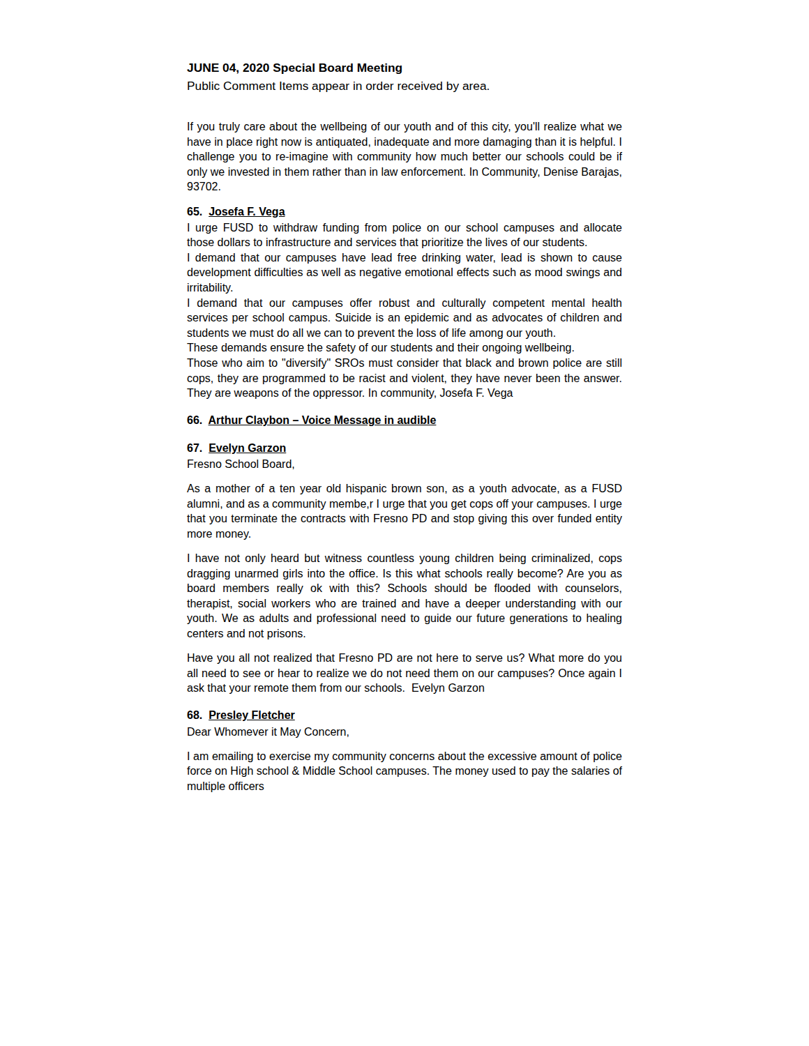JUNE 04, 2020 Special Board Meeting
Public Comment Items appear in order received by area.
If you truly care about the wellbeing of our youth and of this city, you'll realize what we have in place right now is antiquated, inadequate and more damaging than it is helpful. I challenge you to re-imagine with community how much better our schools could be if only we invested in them rather than in law enforcement. In Community, Denise Barajas, 93702.
65. Josefa F. Vega
I urge FUSD to withdraw funding from police on our school campuses and allocate those dollars to infrastructure and services that prioritize the lives of our students.
I demand that our campuses have lead free drinking water, lead is shown to cause development difficulties as well as negative emotional effects such as mood swings and irritability.
I demand that our campuses offer robust and culturally competent mental health services per school campus. Suicide is an epidemic and as advocates of children and students we must do all we can to prevent the loss of life among our youth.
These demands ensure the safety of our students and their ongoing wellbeing.
Those who aim to "diversify" SROs must consider that black and brown police are still cops, they are programmed to be racist and violent, they have never been the answer. They are weapons of the oppressor. In community, Josefa F. Vega
66. Arthur Claybon – Voice Message in audible
67. Evelyn Garzon
Fresno School Board,
As a mother of a ten year old hispanic brown son, as a youth advocate, as a FUSD alumni, and as a community membe,r I urge that you get cops off your campuses. I urge that you terminate the contracts with Fresno PD and stop giving this over funded entity more money.
I have not only heard but witness countless young children being criminalized, cops dragging unarmed girls into the office. Is this what schools really become? Are you as board members really ok with this? Schools should be flooded with counselors, therapist, social workers who are trained and have a deeper understanding with our youth. We as adults and professional need to guide our future generations to healing centers and not prisons.
Have you all not realized that Fresno PD are not here to serve us? What more do you all need to see or hear to realize we do not need them on our campuses? Once again I ask that your remote them from our schools. Evelyn Garzon
68. Presley Fletcher
Dear Whomever it May Concern,
I am emailing to exercise my community concerns about the excessive amount of police force on High school & Middle School campuses. The money used to pay the salaries of multiple officers